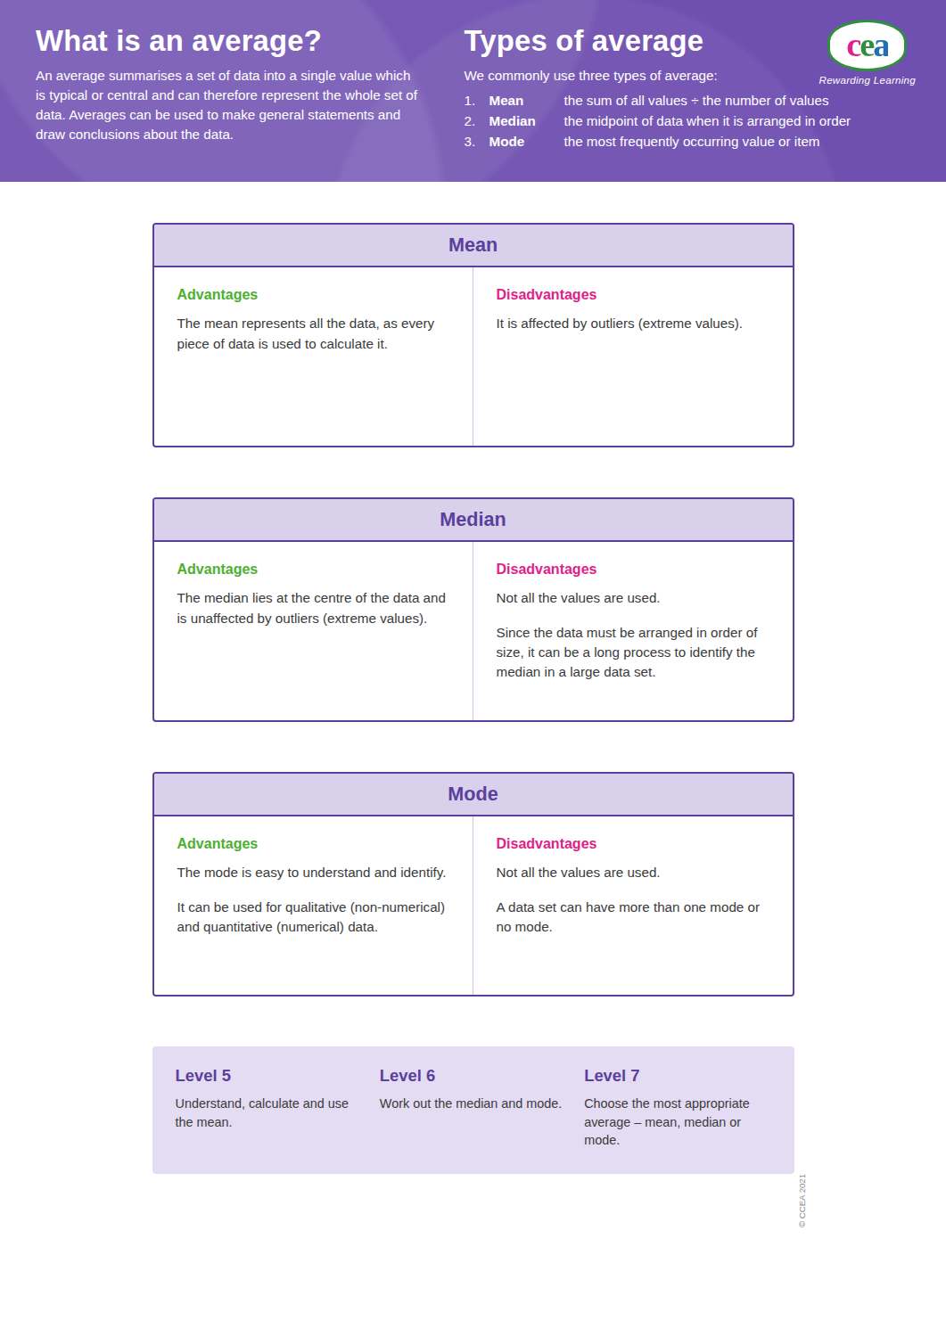What is an average?
An average summarises a set of data into a single value which is typical or central and can therefore represent the whole set of data. Averages can be used to make general statements and draw conclusions about the data.
Types of average
We commonly use three types of average:
1. Mean the sum of all values ÷ the number of values
2. Median the midpoint of data when it is arranged in order
3. Mode the most frequently occurring value or item
cea
Rewarding Learning
Mean
Advantages
The mean represents all the data, as every piece of data is used to calculate it.
Disadvantages
It is affected by outliers (extreme values).
Median
Advantages
The median lies at the centre of the data and is unaffected by outliers (extreme values).
Disadvantages
Not all the values are used.
Since the data must be arranged in order of size, it can be a long process to identify the median in a large data set.
Mode
Advantages
The mode is easy to understand and identify.
It can be used for qualitative (non-numerical) and quantitative (numerical) data.
Disadvantages
Not all the values are used.
A data set can have more than one mode or no mode.
Level 5
Understand, calculate and use the mean.
Level 6
Work out the median and mode.
Level 7
Choose the most appropriate average – mean, median or mode.
© CCEA 2021